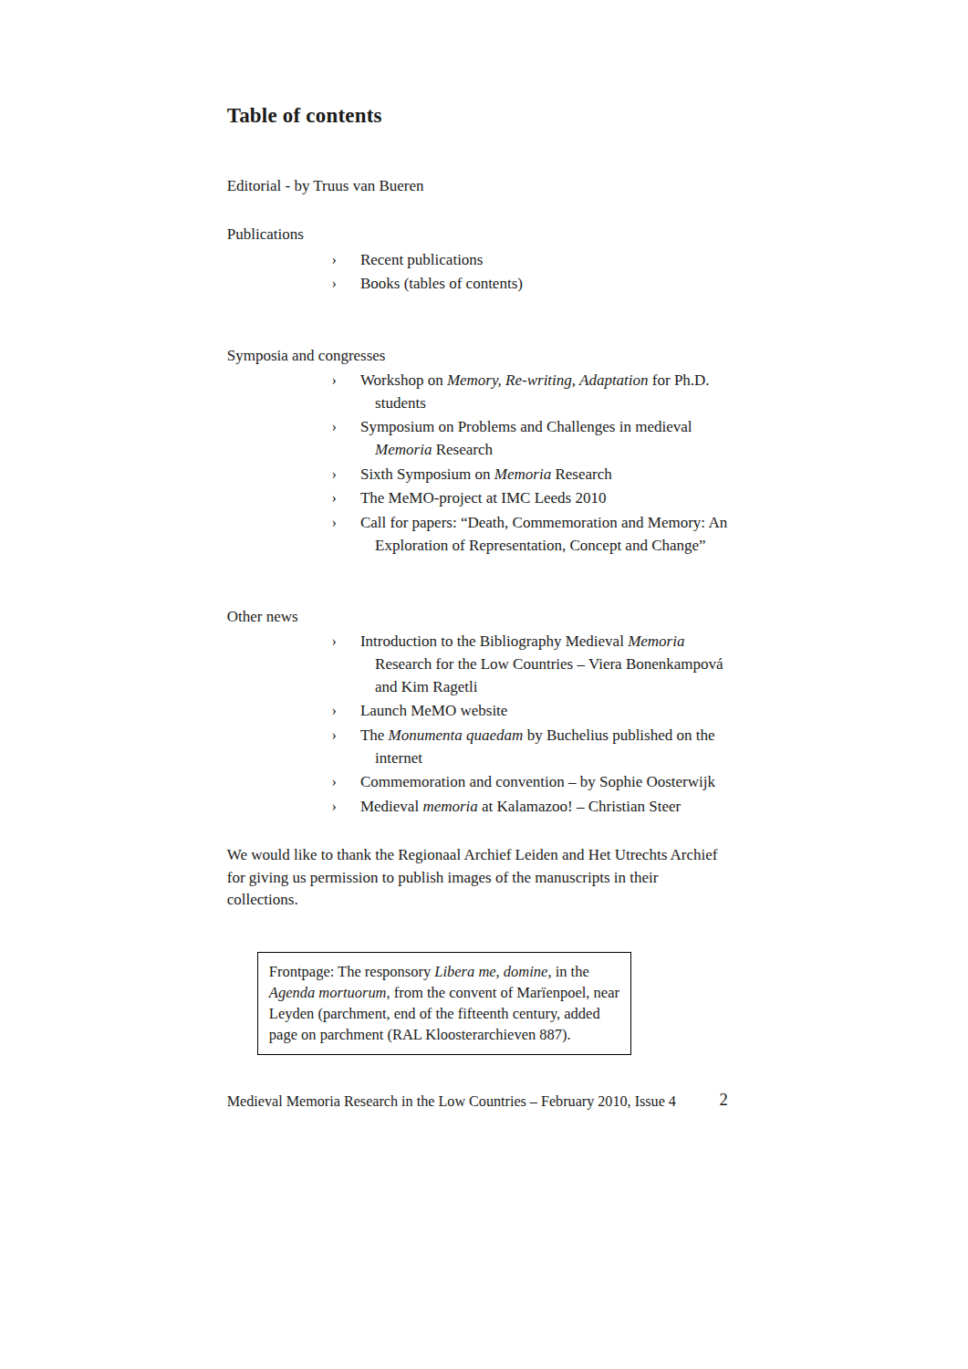Table of contents
Editorial - by Truus van Bueren
Publications
Recent publications
Books (tables of contents)
Symposia and congresses
Workshop on Memory, Re-writing, Adaptation for Ph.D. students
Symposium on Problems and Challenges in medieval Memoria Research
Sixth Symposium on Memoria Research
The MeMO-project at IMC Leeds 2010
Call for papers: “Death, Commemoration and Memory: An Exploration of Representation, Concept and Change”
Other news
Introduction to the Bibliography Medieval Memoria Research for the Low Countries – Viera Bonenkampová and Kim Ragetli
Launch MeMO website
The Monumenta quaedam by Buchelius published on the internet
Commemoration and convention – by Sophie Oosterwijk
Medieval memoria at Kalamazoo! – Christian Steer
We would like to thank the Regionaal Archief Leiden and Het Utrechts Archief for giving us permission to publish images of the manuscripts in their collections.
Frontpage: The responsory Libera me, domine, in the Agenda mortuorum, from the convent of Marïenpoel, near Leyden (parchment, end of the fifteenth century, added page on parchment (RAL Kloosterarchieven 887).
Medieval Memoria Research in the Low Countries – February 2010, Issue 4
2